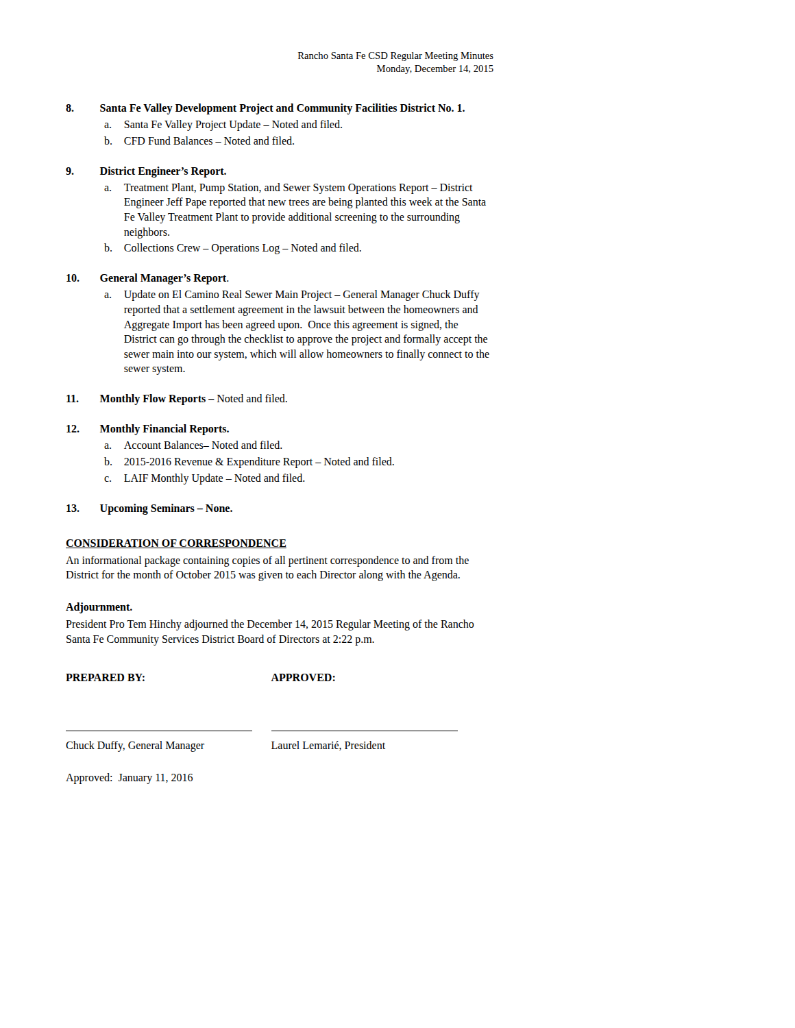Rancho Santa Fe CSD Regular Meeting Minutes
Monday, December 14, 2015
8. Santa Fe Valley Development Project and Community Facilities District No. 1.
a. Santa Fe Valley Project Update – Noted and filed.
b. CFD Fund Balances – Noted and filed.
9. District Engineer’s Report.
a. Treatment Plant, Pump Station, and Sewer System Operations Report – District Engineer Jeff Pape reported that new trees are being planted this week at the Santa Fe Valley Treatment Plant to provide additional screening to the surrounding neighbors.
b. Collections Crew – Operations Log – Noted and filed.
10. General Manager’s Report.
a. Update on El Camino Real Sewer Main Project – General Manager Chuck Duffy reported that a settlement agreement in the lawsuit between the homeowners and Aggregate Import has been agreed upon. Once this agreement is signed, the District can go through the checklist to approve the project and formally accept the sewer main into our system, which will allow homeowners to finally connect to the sewer system.
11. Monthly Flow Reports – Noted and filed.
12. Monthly Financial Reports.
a. Account Balances– Noted and filed.
b. 2015-2016 Revenue & Expenditure Report – Noted and filed.
c. LAIF Monthly Update – Noted and filed.
13. Upcoming Seminars – None.
CONSIDERATION OF CORRESPONDENCE
An informational package containing copies of all pertinent correspondence to and from the District for the month of October 2015 was given to each Director along with the Agenda.
Adjournment.
President Pro Tem Hinchy adjourned the December 14, 2015 Regular Meeting of the Rancho Santa Fe Community Services District Board of Directors at 2:22 p.m.
PREPARED BY:
APPROVED:
Chuck Duffy, General Manager
Laurel Lemarié, President
Approved: January 11, 2016